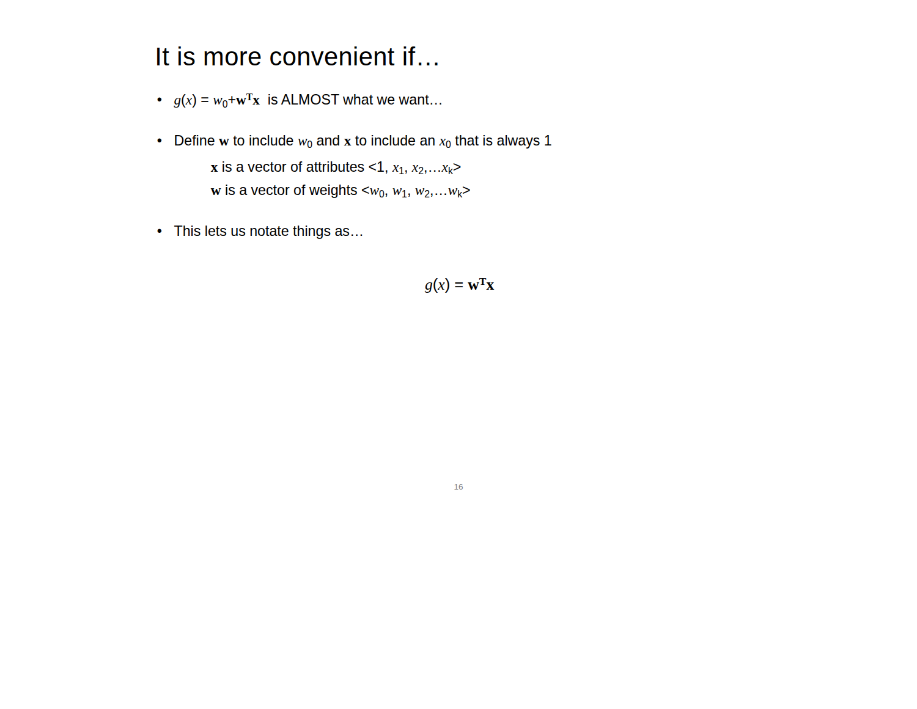It is more convenient if…
g(x) = w0+wTx is ALMOST what we want…
Define w to include w0 and x to include an x0 that is always 1
x is a vector of attributes <1, x1, x2,…xk>
w is a vector of weights <w0, w1, w2,…wk>
This lets us notate things as…
g(x) = wTx
16